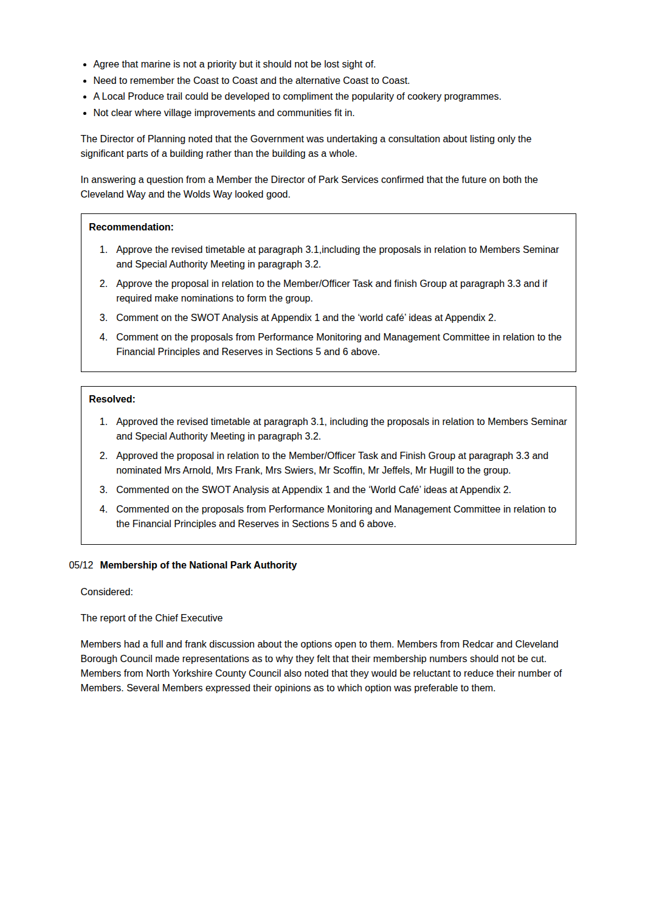Agree that marine is not a priority but it should not be lost sight of.
Need to remember the Coast to Coast and the alternative Coast to Coast.
A Local Produce trail could be developed to compliment the popularity of cookery programmes.
Not clear where village improvements and communities fit in.
The Director of Planning noted that the Government was undertaking a consultation about listing only the significant parts of a building rather than the building as a whole.
In answering a question from a Member the Director of Park Services confirmed that the future on both the Cleveland Way and the Wolds Way looked good.
Recommendation:
Approve the revised timetable at paragraph 3.1,including the proposals in relation to Members Seminar and Special Authority Meeting in paragraph 3.2.
Approve the proposal in relation to the Member/Officer Task and finish Group at paragraph 3.3 and if required make nominations to form the group.
Comment on the SWOT Analysis at Appendix 1 and the ‘world café’ ideas at Appendix 2.
Comment on the proposals from Performance Monitoring and Management Committee in relation to the Financial Principles and Reserves in Sections 5 and 6 above.
Resolved:
Approved the revised timetable at paragraph 3.1, including the proposals in relation to Members Seminar and Special Authority Meeting in paragraph 3.2.
Approved the proposal in relation to the Member/Officer Task and Finish Group at paragraph 3.3 and nominated Mrs Arnold, Mrs Frank, Mrs Swiers, Mr Scoffin, Mr Jeffels, Mr Hugill to the group.
Commented on the SWOT Analysis at Appendix 1 and the ‘World Café’ ideas at Appendix 2.
Commented on the proposals from Performance Monitoring and Management Committee in relation to the Financial Principles and Reserves in Sections 5 and 6 above.
05/12 Membership of the National Park Authority
Considered:
The report of the Chief Executive
Members had a full and frank discussion about the options open to them. Members from Redcar and Cleveland Borough Council made representations as to why they felt that their membership numbers should not be cut. Members from North Yorkshire County Council also noted that they would be reluctant to reduce their number of Members. Several Members expressed their opinions as to which option was preferable to them.